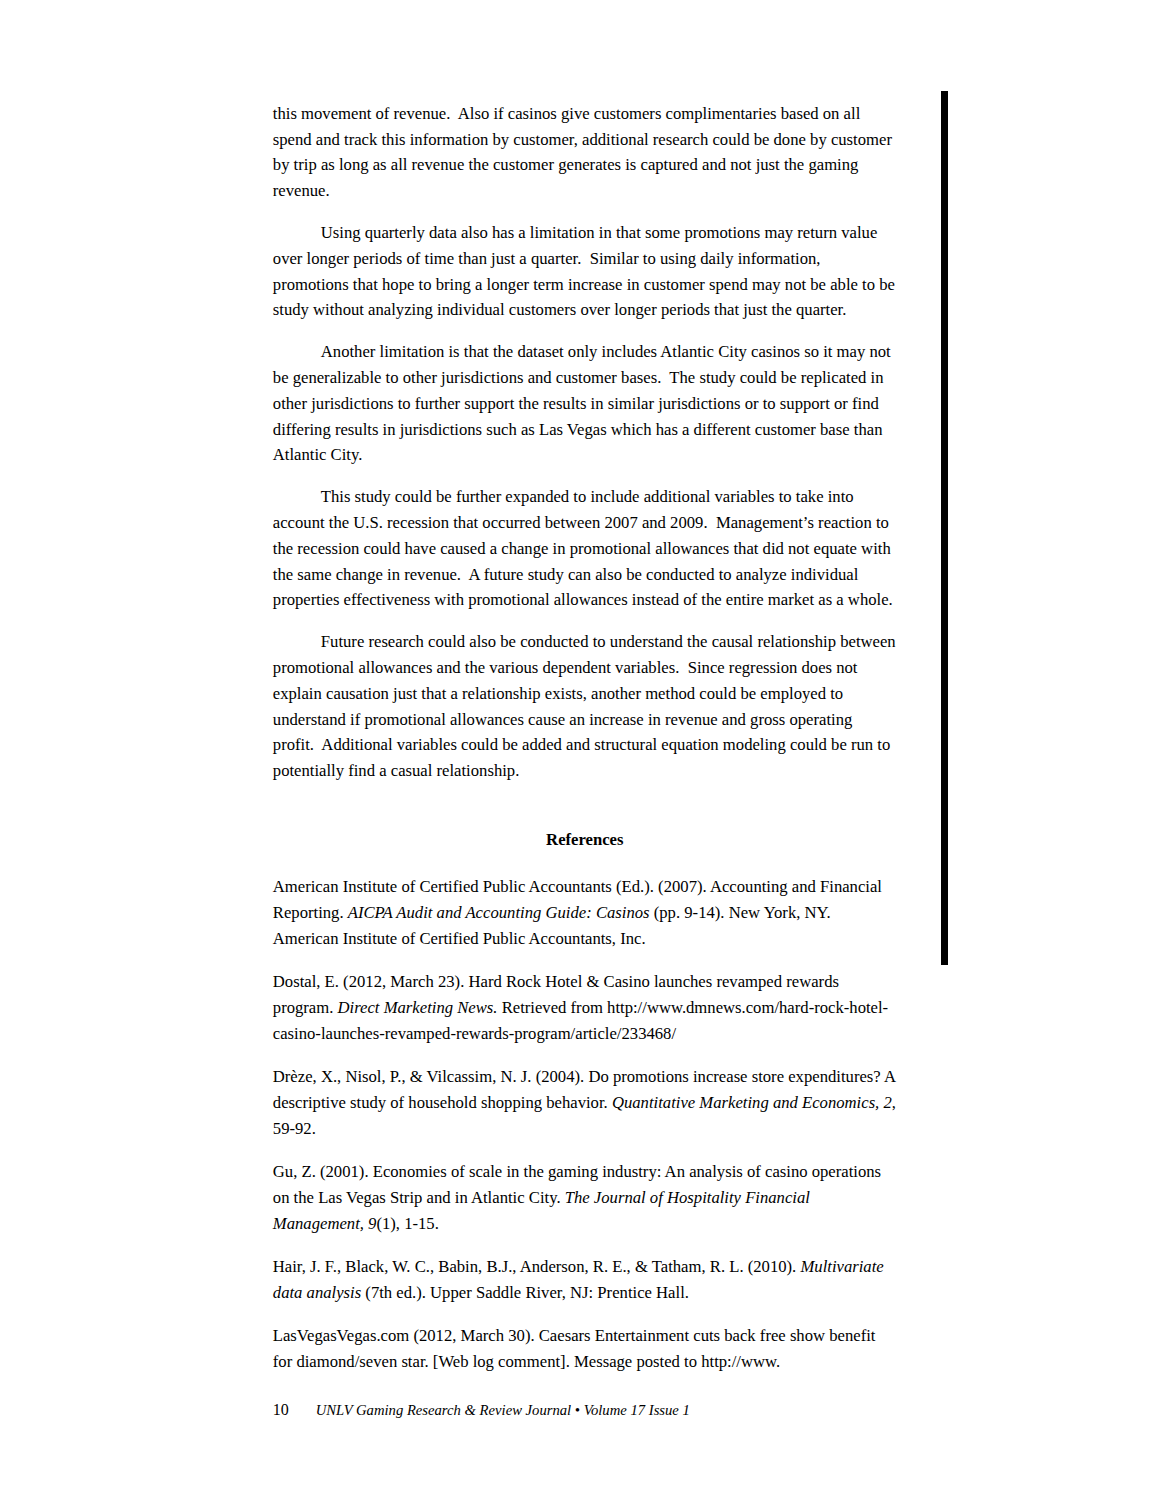this movement of revenue. Also if casinos give customers complimentaries based on all spend and track this information by customer, additional research could be done by customer by trip as long as all revenue the customer generates is captured and not just the gaming revenue.
Using quarterly data also has a limitation in that some promotions may return value over longer periods of time than just a quarter. Similar to using daily information, promotions that hope to bring a longer term increase in customer spend may not be able to be study without analyzing individual customers over longer periods that just the quarter.
Another limitation is that the dataset only includes Atlantic City casinos so it may not be generalizable to other jurisdictions and customer bases. The study could be replicated in other jurisdictions to further support the results in similar jurisdictions or to support or find differing results in jurisdictions such as Las Vegas which has a different customer base than Atlantic City.
This study could be further expanded to include additional variables to take into account the U.S. recession that occurred between 2007 and 2009. Management’s reaction to the recession could have caused a change in promotional allowances that did not equate with the same change in revenue. A future study can also be conducted to analyze individual properties effectiveness with promotional allowances instead of the entire market as a whole.
Future research could also be conducted to understand the causal relationship between promotional allowances and the various dependent variables. Since regression does not explain causation just that a relationship exists, another method could be employed to understand if promotional allowances cause an increase in revenue and gross operating profit. Additional variables could be added and structural equation modeling could be run to potentially find a casual relationship.
References
American Institute of Certified Public Accountants (Ed.). (2007). Accounting and Financial Reporting. AICPA Audit and Accounting Guide: Casinos (pp. 9-14). New York, NY. American Institute of Certified Public Accountants, Inc.
Dostal, E. (2012, March 23). Hard Rock Hotel & Casino launches revamped rewards program. Direct Marketing News. Retrieved from http://www.dmnews.com/hard-rock-hotel-casino-launches-revamped-rewards-program/article/233468/
Drèze, X., Nisol, P., & Vilcassim, N. J. (2004). Do promotions increase store expenditures? A descriptive study of household shopping behavior. Quantitative Marketing and Economics, 2, 59-92.
Gu, Z. (2001). Economies of scale in the gaming industry: An analysis of casino operations on the Las Vegas Strip and in Atlantic City. The Journal of Hospitality Financial Management, 9(1), 1-15.
Hair, J. F., Black, W. C., Babin, B.J., Anderson, R. E., & Tatham, R. L. (2010). Multivariate data analysis (7th ed.). Upper Saddle River, NJ: Prentice Hall.
LasVegasVegas.com (2012, March 30). Caesars Entertainment cuts back free show benefit for diamond/seven star. [Web log comment]. Message posted to http://www.
10 UNLV Gaming Research & Review Journal • Volume 17 Issue 1